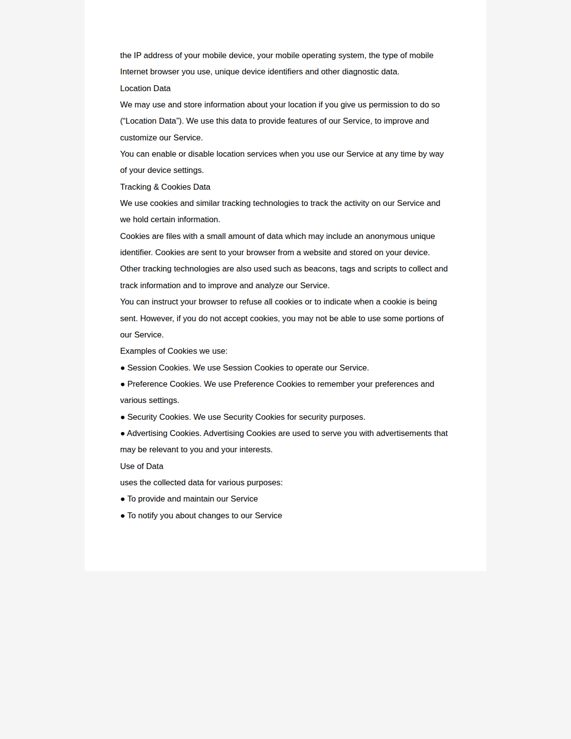the IP address of your mobile device, your mobile operating system, the type of mobile Internet browser you use, unique device identifiers and other diagnostic data.
Location Data
We may use and store information about your location if you give us permission to do so (“Location Data”). We use this data to provide features of our Service, to improve and customize our Service.
You can enable or disable location services when you use our Service at any time by way of your device settings.
Tracking & Cookies Data
We use cookies and similar tracking technologies to track the activity on our Service and we hold certain information.
Cookies are files with a small amount of data which may include an anonymous unique identifier. Cookies are sent to your browser from a website and stored on your device. Other tracking technologies are also used such as beacons, tags and scripts to collect and track information and to improve and analyze our Service.
You can instruct your browser to refuse all cookies or to indicate when a cookie is being sent. However, if you do not accept cookies, you may not be able to use some portions of our Service.
Examples of Cookies we use:
● Session Cookies. We use Session Cookies to operate our Service.
● Preference Cookies. We use Preference Cookies to remember your preferences and various settings.
● Security Cookies. We use Security Cookies for security purposes.
● Advertising Cookies. Advertising Cookies are used to serve you with advertisements that may be relevant to you and your interests.
Use of Data
uses the collected data for various purposes:
● To provide and maintain our Service
● To notify you about changes to our Service